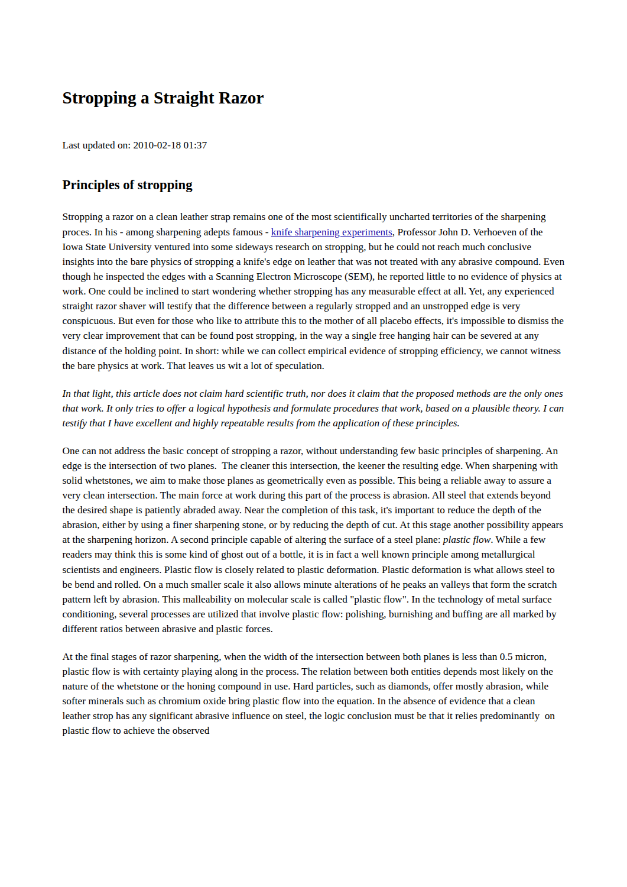Stropping a Straight Razor
Last updated on: 2010-02-18 01:37
Principles of stropping
Stropping a razor on a clean leather strap remains one of the most scientifically uncharted territories of the sharpening proces. In his - among sharpening adepts famous - knife sharpening experiments, Professor John D. Verhoeven of the Iowa State University ventured into some sideways research on stropping, but he could not reach much conclusive insights into the bare physics of stropping a knife's edge on leather that was not treated with any abrasive compound. Even though he inspected the edges with a Scanning Electron Microscope (SEM), he reported little to no evidence of physics at work. One could be inclined to start wondering whether stropping has any measurable effect at all. Yet, any experienced straight razor shaver will testify that the difference between a regularly stropped and an unstropped edge is very conspicuous. But even for those who like to attribute this to the mother of all placebo effects, it's impossible to dismiss the very clear improvement that can be found post stropping, in the way a single free hanging hair can be severed at any distance of the holding point. In short: while we can collect empirical evidence of stropping efficiency, we cannot witness the bare physics at work. That leaves us wit a lot of speculation.
In that light, this article does not claim hard scientific truth, nor does it claim that the proposed methods are the only ones that work. It only tries to offer a logical hypothesis and formulate procedures that work, based on a plausible theory. I can testify that I have excellent and highly repeatable results from the application of these principles.
One can not address the basic concept of stropping a razor, without understanding few basic principles of sharpening. An edge is the intersection of two planes. The cleaner this intersection, the keener the resulting edge. When sharpening with solid whetstones, we aim to make those planes as geometrically even as possible. This being a reliable away to assure a very clean intersection. The main force at work during this part of the process is abrasion. All steel that extends beyond the desired shape is patiently abraded away. Near the completion of this task, it's important to reduce the depth of the abrasion, either by using a finer sharpening stone, or by reducing the depth of cut. At this stage another possibility appears at the sharpening horizon. A second principle capable of altering the surface of a steel plane: plastic flow. While a few readers may think this is some kind of ghost out of a bottle, it is in fact a well known principle among metallurgical scientists and engineers. Plastic flow is closely related to plastic deformation. Plastic deformation is what allows steel to be bend and rolled. On a much smaller scale it also allows minute alterations of he peaks an valleys that form the scratch pattern left by abrasion. This malleability on molecular scale is called "plastic flow". In the technology of metal surface conditioning, several processes are utilized that involve plastic flow: polishing, burnishing and buffing are all marked by different ratios between abrasive and plastic forces.
At the final stages of razor sharpening, when the width of the intersection between both planes is less than 0.5 micron, plastic flow is with certainty playing along in the process. The relation between both entities depends most likely on the nature of the whetstone or the honing compound in use. Hard particles, such as diamonds, offer mostly abrasion, while softer minerals such as chromium oxide bring plastic flow into the equation. In the absence of evidence that a clean leather strop has any significant abrasive influence on steel, the logic conclusion must be that it relies predominantly on plastic flow to achieve the observed